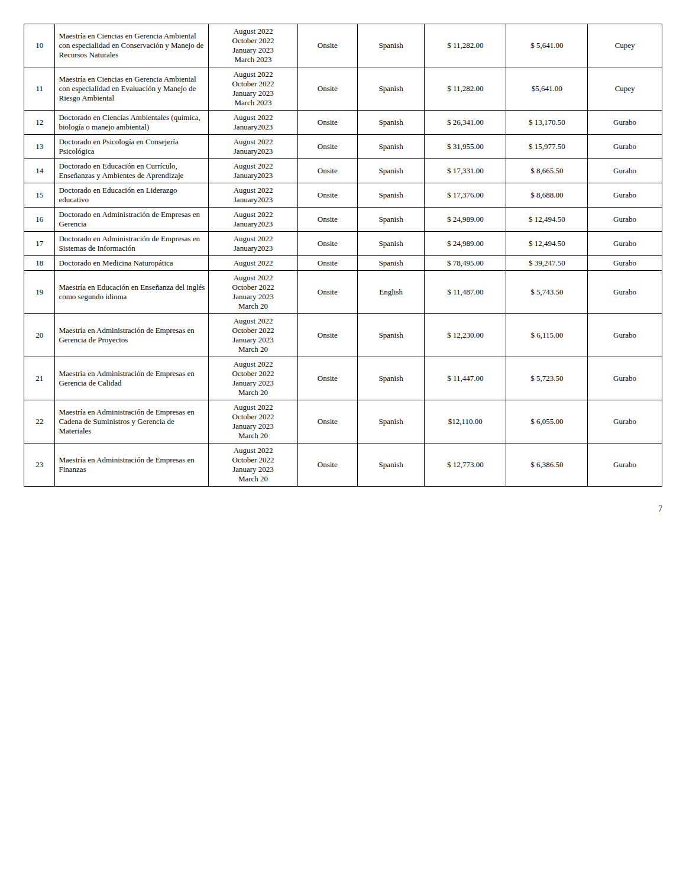| 10 | Maestría en Ciencias en Gerencia Ambiental con especialidad en Conservación y Manejo de Recursos Naturales | August 2022 October 2022 January 2023 March 2023 | Onsite | Spanish | $ 11,282.00 | $ 5,641.00 | Cupey |
| 11 | Maestría en Ciencias en Gerencia Ambiental con especialidad en Evaluación y Manejo de Riesgo Ambiental | August 2022 October 2022 January 2023 March 2023 | Onsite | Spanish | $ 11,282.00 | $5,641.00 | Cupey |
| 12 | Doctorado en Ciencias Ambientales (química, biología o manejo ambiental) | August 2022 January2023 | Onsite | Spanish | $ 26,341.00 | $ 13,170.50 | Gurabo |
| 13 | Doctorado en Psicología en Consejería Psicológica | August 2022 January2023 | Onsite | Spanish | $ 31,955.00 | $ 15,977.50 | Gurabo |
| 14 | Doctorado en Educación en Currículo, Enseñanzas y Ambientes de Aprendizaje | August 2022 January2023 | Onsite | Spanish | $ 17,331.00 | $ 8,665.50 | Gurabo |
| 15 | Doctorado en Educación en Liderazgo educativo | August 2022 January2023 | Onsite | Spanish | $ 17,376.00 | $ 8,688.00 | Gurabo |
| 16 | Doctorado en Administración de Empresas en Gerencia | August 2022 January2023 | Onsite | Spanish | $ 24,989.00 | $ 12,494.50 | Gurabo |
| 17 | Doctorado en Administración de Empresas en Sistemas de Información | August 2022 January2023 | Onsite | Spanish | $ 24,989.00 | $ 12,494.50 | Gurabo |
| 18 | Doctorado en Medicina Naturopática | August 2022 | Onsite | Spanish | $ 78,495.00 | $ 39,247.50 | Gurabo |
| 19 | Maestría en Educación en Enseñanza del inglés como segundo idioma | August 2022 October 2022 January 2023 March 20 | Onsite | English | $ 11,487.00 | $ 5,743.50 | Gurabo |
| 20 | Maestría en Administración de Empresas en Gerencia de Proyectos | August 2022 October 2022 January 2023 March 20 | Onsite | Spanish | $ 12,230.00 | $ 6,115.00 | Gurabo |
| 21 | Maestría en Administración de Empresas en Gerencia de Calidad | August 2022 October 2022 January 2023 March 20 | Onsite | Spanish | $ 11,447.00 | $ 5,723.50 | Gurabo |
| 22 | Maestría en Administración de Empresas en Cadena de Suministros y Gerencia de Materiales | August 2022 October 2022 January 2023 March 20 | Onsite | Spanish | $12,110.00 | $ 6,055.00 | Gurabo |
| 23 | Maestría en Administración de Empresas en Finanzas | August 2022 October 2022 January 2023 March 20 | Onsite | Spanish | $ 12,773.00 | $ 6,386.50 | Gurabo |
7